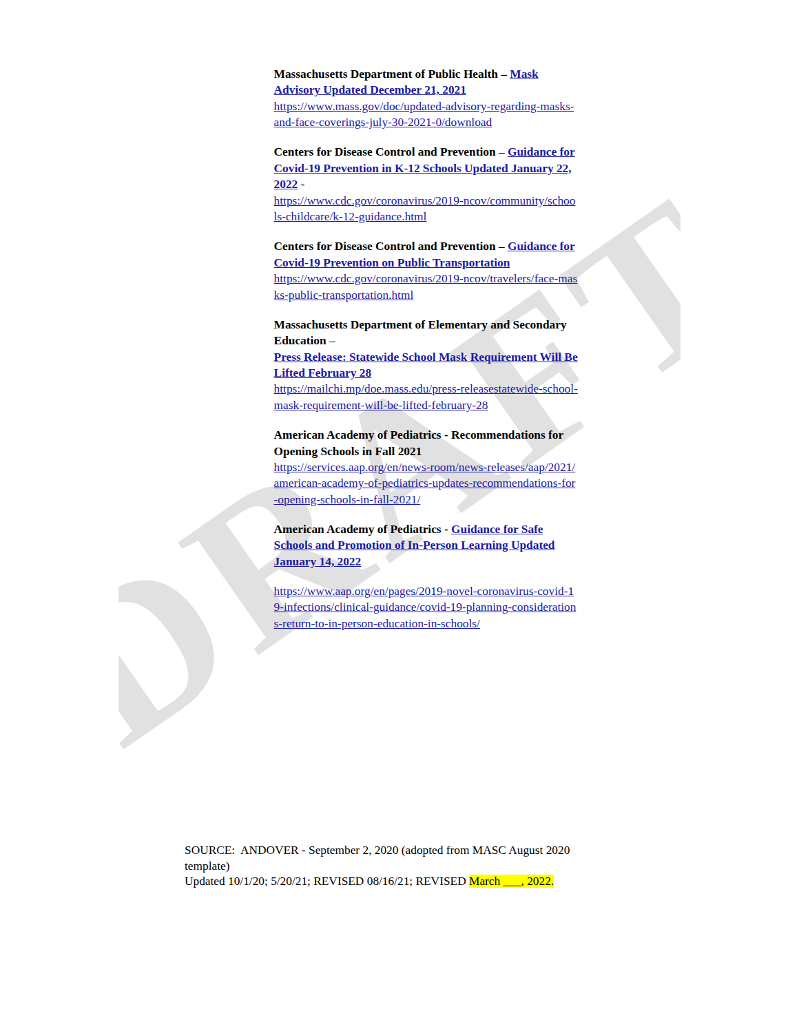DRAFT
Massachusetts Department of Public Health – Mask Advisory Updated December 21, 2021
https://www.mass.gov/doc/updated-advisory-regarding-masks-and-face-coverings-july-30-2021-0/download
Centers for Disease Control and Prevention – Guidance for Covid-19 Prevention in K-12 Schools Updated January 22, 2022 -
https://www.cdc.gov/coronavirus/2019-ncov/community/schools-childcare/k-12-guidance.html
Centers for Disease Control and Prevention – Guidance for Covid-19 Prevention on Public Transportation
https://www.cdc.gov/coronavirus/2019-ncov/travelers/face-masks-public-transportation.html
Massachusetts Department of Elementary and Secondary Education –
Press Release: Statewide School Mask Requirement Will Be Lifted February 28
https://mailchi.mp/doe.mass.edu/press-releasestatewide-school-mask-requirement-will-be-lifted-february-28
American Academy of Pediatrics - Recommendations for Opening Schools in Fall 2021
https://services.aap.org/en/news-room/news-releases/aap/2021/american-academy-of-pediatrics-updates-recommendations-for-opening-schools-in-fall-2021/
American Academy of Pediatrics - Guidance for Safe Schools and Promotion of In-Person Learning Updated January 14, 2022
https://www.aap.org/en/pages/2019-novel-coronavirus-covid-19-infections/clinical-guidance/covid-19-planning-considerations-return-to-in-person-education-in-schools/
SOURCE: ANDOVER - September 2, 2020 (adopted from MASC August 2020 template)
Updated 10/1/20; 5/20/21; REVISED 08/16/21; REVISED March ___, 2022.